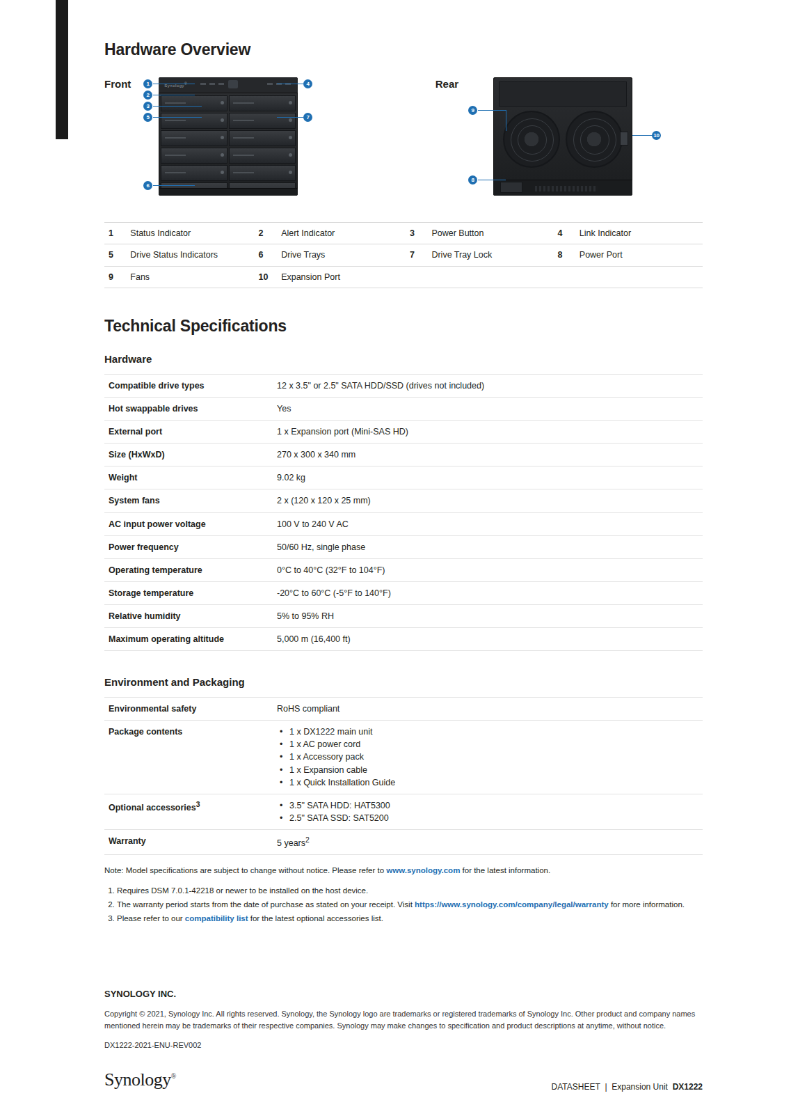Hardware Overview
Front
Synology®
1
2
3
5
6
4
7
Rear
9
8
10
| 1 | Status Indicator | 2 | Alert Indicator | 3 | Power Button | 4 | Link Indicator |
| 5 | Drive Status Indicators | 6 | Drive Trays | 7 | Drive Tray Lock | 8 | Power Port |
| 9 | Fans | 10 | Expansion Port | | | | |
Technical Specifications
Hardware
| Compatible drive types | 12 x 3.5" or 2.5" SATA HDD/SSD (drives not included) |
| Hot swappable drives | Yes |
| External port | 1 x Expansion port (Mini-SAS HD) |
| Size (HxWxD) | 270 x 300 x 340 mm |
| Weight | 9.02 kg |
| System fans | 2 x (120 x 120 x 25 mm) |
| AC input power voltage | 100 V to 240 V AC |
| Power frequency | 50/60 Hz, single phase |
| Operating temperature | 0°C to 40°C (32°F to 104°F) |
| Storage temperature | -20°C to 60°C (-5°F to 140°F) |
| Relative humidity | 5% to 95% RH |
| Maximum operating altitude | 5,000 m (16,400 ft) |
Environment and Packaging
| Environmental safety | RoHS compliant |
| Package contents | 1 x DX1222 main unit 1 x AC power cord 1 x Accessory pack 1 x Expansion cable 1 x Quick Installation Guide |
| Optional accessories 3 | 3.5" SATA HDD: HAT5300 2.5" SATA SSD: SAT5200 |
| Warranty | 5 years 2 |
Note: Model specifications are subject to change without notice. Please refer to www.synology.com for the latest information.
Requires DSM 7.0.1-42218 or newer to be installed on the host device.
The warranty period starts from the date of purchase as stated on your receipt. Visit https://www.synology.com/company/legal/warranty for more information.
Please refer to our compatibility list for the latest optional accessories list.
SYNOLOGY INC.
Copyright © 2021, Synology Inc. All rights reserved. Synology, the Synology logo are trademarks or registered trademarks of Synology Inc. Other product and company names mentioned herein may be trademarks of their respective companies. Synology may make changes to specification and product descriptions at anytime, without notice.
DX1222-2021-ENU-REV002
Synology®
DATASHEET | Expansion Unit DX1222